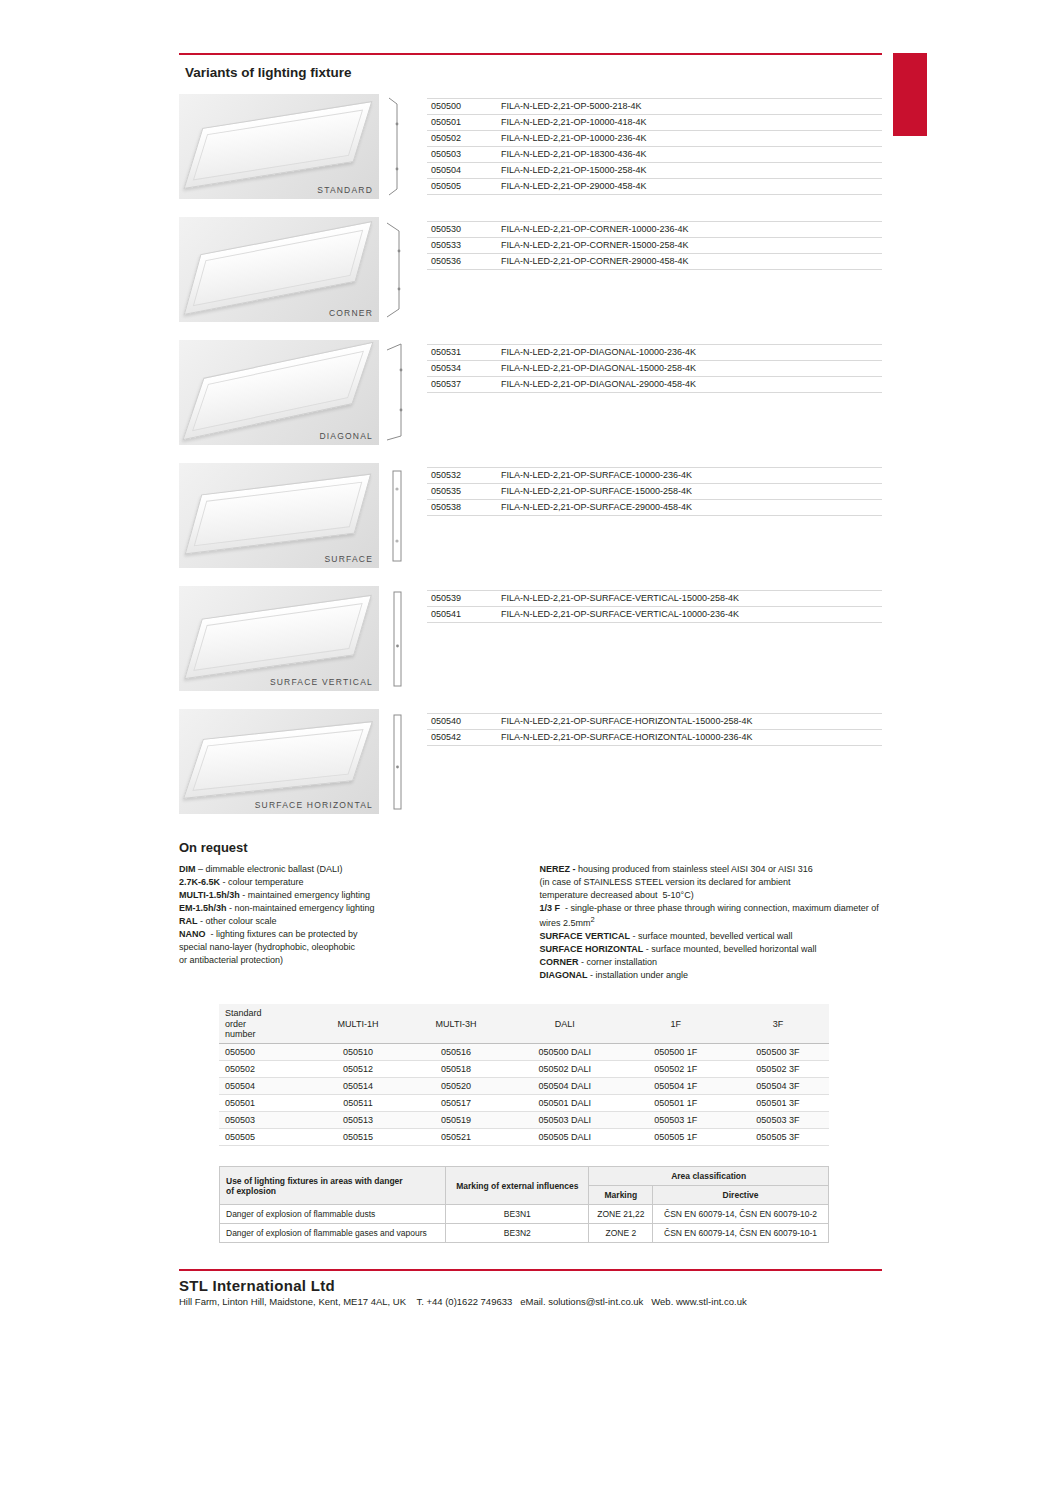Variants of lighting fixture
STANDARD
| 050500 | FILA-N-LED-2,21-OP-5000-218-4K |
| 050501 | FILA-N-LED-2,21-OP-10000-418-4K |
| 050502 | FILA-N-LED-2,21-OP-10000-236-4K |
| 050503 | FILA-N-LED-2,21-OP-18300-436-4K |
| 050504 | FILA-N-LED-2,21-OP-15000-258-4K |
| 050505 | FILA-N-LED-2,21-OP-29000-458-4K |
CORNER
| 050530 | FILA-N-LED-2,21-OP-CORNER-10000-236-4K |
| 050533 | FILA-N-LED-2,21-OP-CORNER-15000-258-4K |
| 050536 | FILA-N-LED-2,21-OP-CORNER-29000-458-4K |
DIAGONAL
| 050531 | FILA-N-LED-2,21-OP-DIAGONAL-10000-236-4K |
| 050534 | FILA-N-LED-2,21-OP-DIAGONAL-15000-258-4K |
| 050537 | FILA-N-LED-2,21-OP-DIAGONAL-29000-458-4K |
SURFACE
| 050532 | FILA-N-LED-2,21-OP-SURFACE-10000-236-4K |
| 050535 | FILA-N-LED-2,21-OP-SURFACE-15000-258-4K |
| 050538 | FILA-N-LED-2,21-OP-SURFACE-29000-458-4K |
SURFACE VERTICAL
| 050539 | FILA-N-LED-2,21-OP-SURFACE-VERTICAL-15000-258-4K |
| 050541 | FILA-N-LED-2,21-OP-SURFACE-VERTICAL-10000-236-4K |
SURFACE HORIZONTAL
| 050540 | FILA-N-LED-2,21-OP-SURFACE-HORIZONTAL-15000-258-4K |
| 050542 | FILA-N-LED-2,21-OP-SURFACE-HORIZONTAL-10000-236-4K |
On request
DIM – dimmable electronic ballast (DALI)
2.7K-6.5K - colour temperature
MULTI-1.5h/3h - maintained emergency lighting
EM-1.5h/3h - non-maintained emergency lighting
RAL - other colour scale
NANO - lighting fixtures can be protected by
special nano-layer (hydrophobic, oleophobic
or antibacterial protection)
NEREZ - housing produced from stainless steel AISI 304 or AISI 316
(in case of STAINLESS STEEL version its declared for ambient
temperature decreased about 5-10°C)
1/3 F - single-phase or three phase through wiring connection, maximum diameter of wires 2.5mm2
SURFACE VERTICAL - surface mounted, bevelled vertical wall
SURFACE HORIZONTAL - surface mounted, bevelled horizontal wall
CORNER - corner installation
DIAGONAL - installation under angle
| Standard order number | MULTI-1H | MULTI-3H | DALI | 1F | 3F |
| --- | --- | --- | --- | --- | --- |
| 050500 | 050510 | 050516 | 050500 DALI | 050500 1F | 050500 3F |
| 050502 | 050512 | 050518 | 050502 DALI | 050502 1F | 050502 3F |
| 050504 | 050514 | 050520 | 050504 DALI | 050504 1F | 050504 3F |
| 050501 | 050511 | 050517 | 050501 DALI | 050501 1F | 050501 3F |
| 050503 | 050513 | 050519 | 050503 DALI | 050503 1F | 050503 3F |
| 050505 | 050515 | 050521 | 050505 DALI | 050505 1F | 050505 3F |
| Use of lighting fixtures in areas with danger of explosion | Marking of external influences | Area classification |
| --- | --- | --- |
| Marking | Directive |
| Danger of explosion of flammable dusts | BE3N1 | ZONE 21,22 | ČSN EN 60079-14, ČSN EN 60079-10-2 |
| Danger of explosion of flammable gases and vapours | BE3N2 | ZONE 2 | ČSN EN 60079-14, ČSN EN 60079-10-1 |
STL International Ltd
Hill Farm, Linton Hill, Maidstone, Kent, ME17 4AL, UK T. +44 (0)1622 749633 eMail. solutions@stl-int.co.uk Web. www.stl-int.co.uk